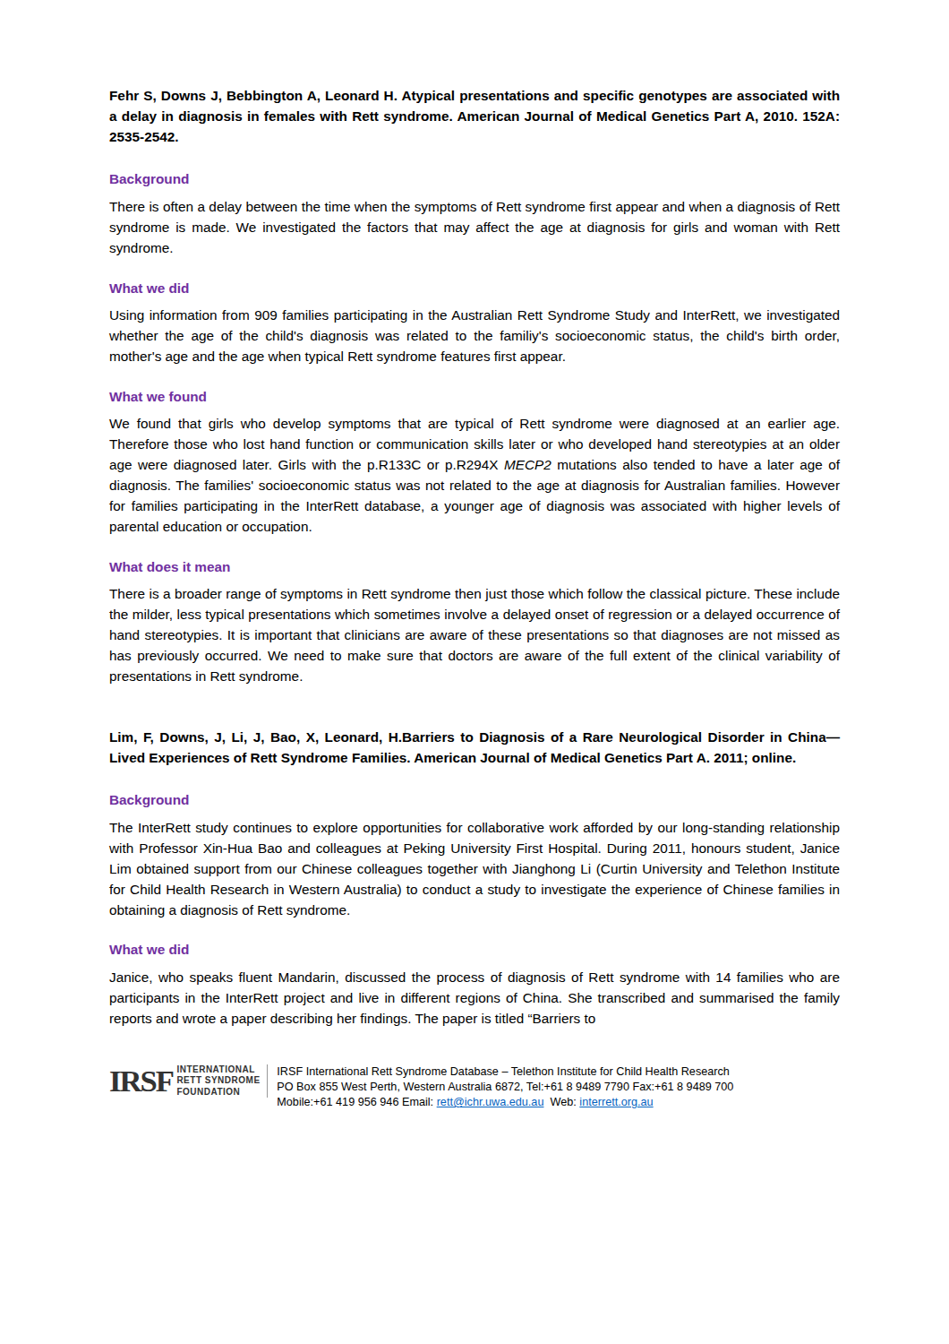Fehr S, Downs J, Bebbington A, Leonard H. Atypical presentations and specific genotypes are associated with a delay in diagnosis in females with Rett syndrome. American Journal of Medical Genetics Part A, 2010. 152A: 2535-2542.
Background
There is often a delay between the time when the symptoms of Rett syndrome first appear and when a diagnosis of Rett syndrome is made. We investigated the factors that may affect the age at diagnosis for girls and woman with Rett syndrome.
What we did
Using information from 909 families participating in the Australian Rett Syndrome Study and InterRett, we investigated whether the age of the child's diagnosis was related to the familiy's socioeconomic status, the child's birth order, mother's age and the age when typical Rett syndrome features first appear.
What we found
We found that girls who develop symptoms that are typical of Rett syndrome were diagnosed at an earlier age. Therefore those who lost hand function or communication skills later or who developed hand stereotypies at an older age were diagnosed later. Girls with the p.R133C or p.R294X MECP2 mutations also tended to have a later age of diagnosis. The families' socioeconomic status was not related to the age at diagnosis for Australian families. However for families participating in the InterRett database, a younger age of diagnosis was associated with higher levels of parental education or occupation.
What does it mean
There is a broader range of symptoms in Rett syndrome then just those which follow the classical picture. These include the milder, less typical presentations which sometimes involve a delayed onset of regression or a delayed occurrence of hand stereotypies. It is important that clinicians are aware of these presentations so that diagnoses are not missed as has previously occurred. We need to make sure that doctors are aware of the full extent of the clinical variability of presentations in Rett syndrome.
Lim, F, Downs, J, Li, J, Bao, X, Leonard, H.Barriers to Diagnosis of a Rare Neurological Disorder in China—Lived Experiences of Rett Syndrome Families. American Journal of Medical Genetics Part A. 2011; online.
Background
The InterRett study continues to explore opportunities for collaborative work afforded by our long-standing relationship with Professor Xin-Hua Bao and colleagues at Peking University First Hospital. During 2011, honours student, Janice Lim obtained support from our Chinese colleagues together with Jianghong Li (Curtin University and Telethon Institute for Child Health Research in Western Australia) to conduct a study to investigate the experience of Chinese families in obtaining a diagnosis of Rett syndrome.
What we did
Janice, who speaks fluent Mandarin, discussed the process of diagnosis of Rett syndrome with 14 families who are participants in the InterRett project and live in different regions of China. She transcribed and summarised the family reports and wrote a paper describing her findings. The paper is titled “Barriers to
IRSF International
Rett Syndrome
Foundation
IRSF International Rett Syndrome Database – Telethon Institute for Child Health Research
PO Box 855 West Perth, Western Australia 6872, Tel:+61 8 9489 7790 Fax:+61 8 9489 700
Mobile:+61 419 956 946 Email: rett@ichr.uwa.edu.au Web: interrett.org.au